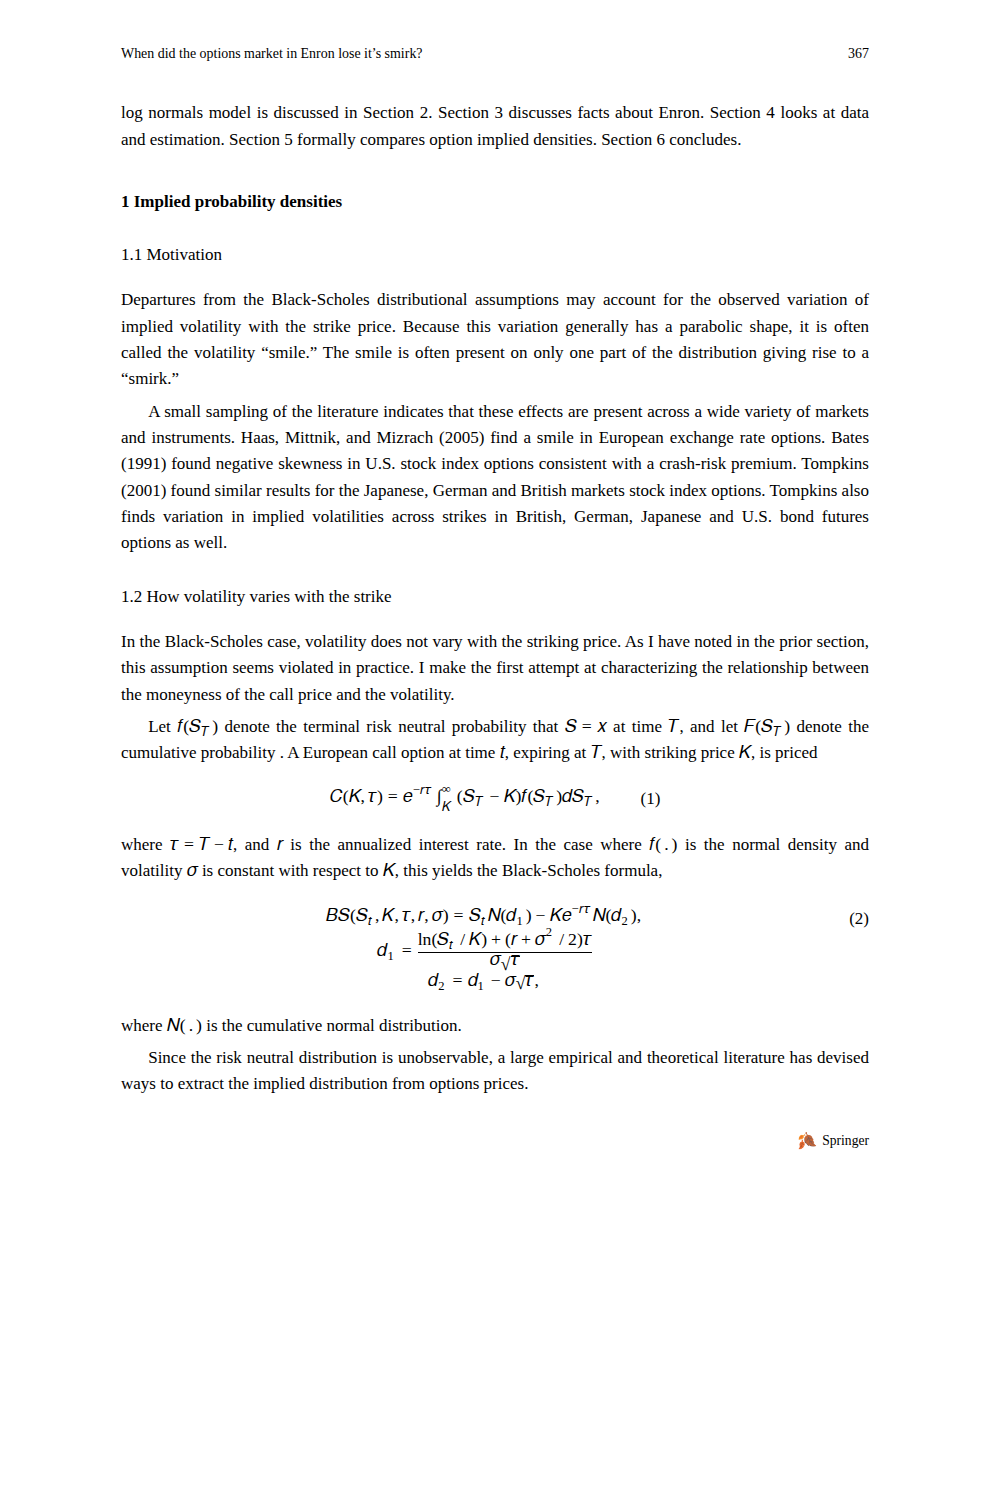When did the options market in Enron lose it’s smirk? 367
log normals model is discussed in Section 2. Section 3 discusses facts about Enron. Section 4 looks at data and estimation. Section 5 formally compares option implied densities. Section 6 concludes.
1 Implied probability densities
1.1 Motivation
Departures from the Black-Scholes distributional assumptions may account for the observed variation of implied volatility with the strike price. Because this variation generally has a parabolic shape, it is often called the volatility “smile.” The smile is often present on only one part of the distribution giving rise to a “smirk.”
A small sampling of the literature indicates that these effects are present across a wide variety of markets and instruments. Haas, Mittnik, and Mizrach (2005) find a smile in European exchange rate options. Bates (1991) found negative skewness in U.S. stock index options consistent with a crash-risk premium. Tompkins (2001) found similar results for the Japanese, German and British markets stock index options. Tompkins also finds variation in implied volatilities across strikes in British, German, Japanese and U.S. bond futures options as well.
1.2 How volatility varies with the strike
In the Black-Scholes case, volatility does not vary with the striking price. As I have noted in the prior section, this assumption seems violated in practice. I make the first attempt at characterizing the relationship between the moneyness of the call price and the volatility.
Let f(ST) denote the terminal risk neutral probability that S=x at time T, and let F(ST) denote the cumulative probability . A European call option at time t, expiring at T, with striking price K, is priced
C(K,τ) = e−rτ ∫ K ∞ (ST−K) f(ST) dST ,
(1)
where τ=T−t, and r is the annualized interest rate. In the case where f(.) is the normal density and volatility σ is constant with respect to K, this yields the Black-Scholes formula,
BS (St,K,τ,r,σ) = StN(d1) − Ke−rτ N(d2) ,
d1 = ln(St/K) + (r+σ2/2)τ στ
d2 = d1 − στ ,
(2)
where N(.) is the cumulative normal distribution.
Since the risk neutral distribution is unobservable, a large empirical and theoretical literature has devised ways to extract the implied distribution from options prices.
🍂Springer